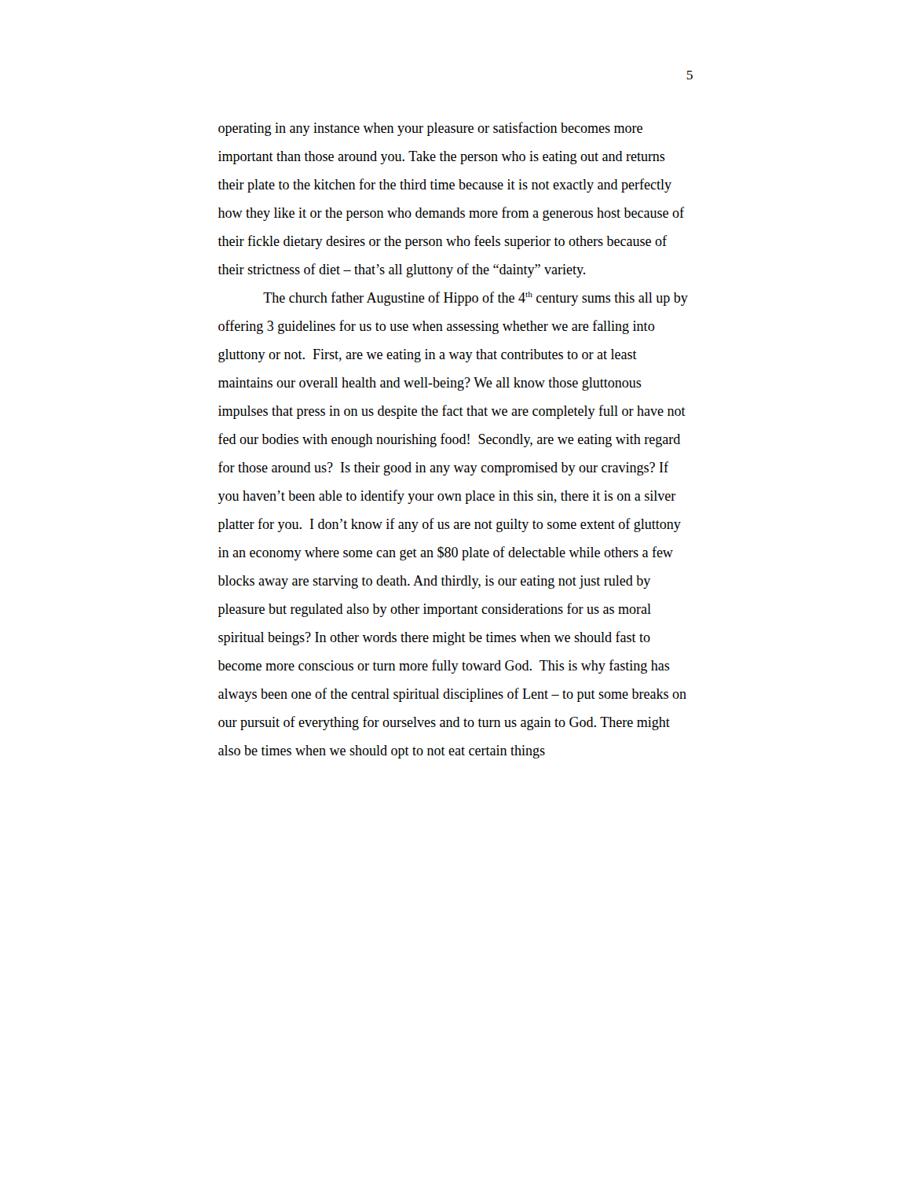5
operating in any instance when your pleasure or satisfaction becomes more important than those around you. Take the person who is eating out and returns their plate to the kitchen for the third time because it is not exactly and perfectly how they like it or the person who demands more from a generous host because of their fickle dietary desires or the person who feels superior to others because of their strictness of diet – that’s all gluttony of the “dainty” variety.
The church father Augustine of Hippo of the 4th century sums this all up by offering 3 guidelines for us to use when assessing whether we are falling into gluttony or not. First, are we eating in a way that contributes to or at least maintains our overall health and well-being? We all know those gluttonous impulses that press in on us despite the fact that we are completely full or have not fed our bodies with enough nourishing food! Secondly, are we eating with regard for those around us? Is their good in any way compromised by our cravings? If you haven’t been able to identify your own place in this sin, there it is on a silver platter for you. I don’t know if any of us are not guilty to some extent of gluttony in an economy where some can get an $80 plate of delectable while others a few blocks away are starving to death. And thirdly, is our eating not just ruled by pleasure but regulated also by other important considerations for us as moral spiritual beings? In other words there might be times when we should fast to become more conscious or turn more fully toward God. This is why fasting has always been one of the central spiritual disciplines of Lent – to put some breaks on our pursuit of everything for ourselves and to turn us again to God. There might also be times when we should opt to not eat certain things